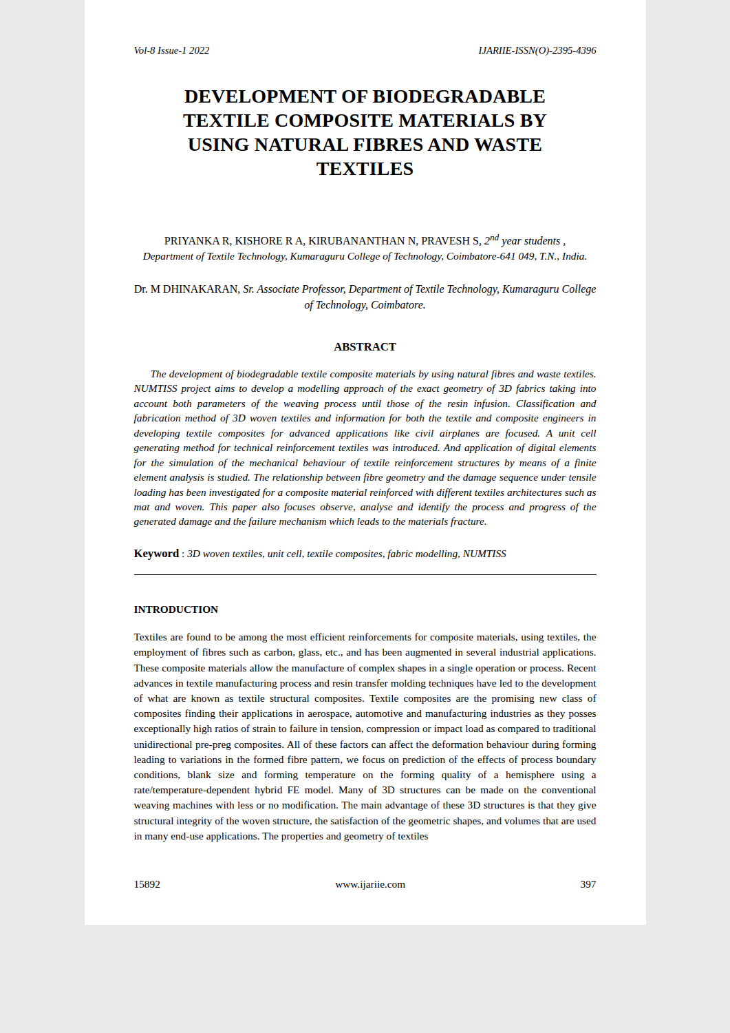Vol-8 Issue-1 2022 IJARIIE-ISSN(O)-2395-4396
DEVELOPMENT OF BIODEGRADABLE
TEXTILE COMPOSITE MATERIALS BY
USING NATURAL FIBRES AND WASTE
TEXTILES
PRIYANKA R, KISHORE R A, KIRUBANANTHAN N, PRAVESH S, 2nd year students ,
Department of Textile Technology, Kumaraguru College of Technology, Coimbatore-641 049, T.N., India.
Dr. M DHINAKARAN, Sr. Associate Professor, Department of Textile Technology, Kumaraguru College of Technology, Coimbatore.
ABSTRACT
The development of biodegradable textile composite materials by using natural fibres and waste textiles. NUMTISS project aims to develop a modelling approach of the exact geometry of 3D fabrics taking into account both parameters of the weaving process until those of the resin infusion. Classification and fabrication method of 3D woven textiles and information for both the textile and composite engineers in developing textile composites for advanced applications like civil airplanes are focused. A unit cell generating method for technical reinforcement textiles was introduced. And application of digital elements for the simulation of the mechanical behaviour of textile reinforcement structures by means of a finite element analysis is studied. The relationship between fibre geometry and the damage sequence under tensile loading has been investigated for a composite material reinforced with different textiles architectures such as mat and woven. This paper also focuses observe, analyse and identify the process and progress of the generated damage and the failure mechanism which leads to the materials fracture.
Keyword : 3D woven textiles, unit cell, textile composites, fabric modelling, NUMTISS
INTRODUCTION
Textiles are found to be among the most efficient reinforcements for composite materials, using textiles, the employment of fibres such as carbon, glass, etc., and has been augmented in several industrial applications. These composite materials allow the manufacture of complex shapes in a single operation or process. Recent advances in textile manufacturing process and resin transfer molding techniques have led to the development of what are known as textile structural composites. Textile composites are the promising new class of composites finding their applications in aerospace, automotive and manufacturing industries as they posses exceptionally high ratios of strain to failure in tension, compression or impact load as compared to traditional unidirectional pre-preg composites. All of these factors can affect the deformation behaviour during forming leading to variations in the formed fibre pattern, we focus on prediction of the effects of process boundary conditions, blank size and forming temperature on the forming quality of a hemisphere using a rate/temperature-dependent hybrid FE model. Many of 3D structures can be made on the conventional weaving machines with less or no modification. The main advantage of these 3D structures is that they give structural integrity of the woven structure, the satisfaction of the geometric shapes, and volumes that are used in many end-use applications. The properties and geometry of textiles
15892 www.ijariie.com 397